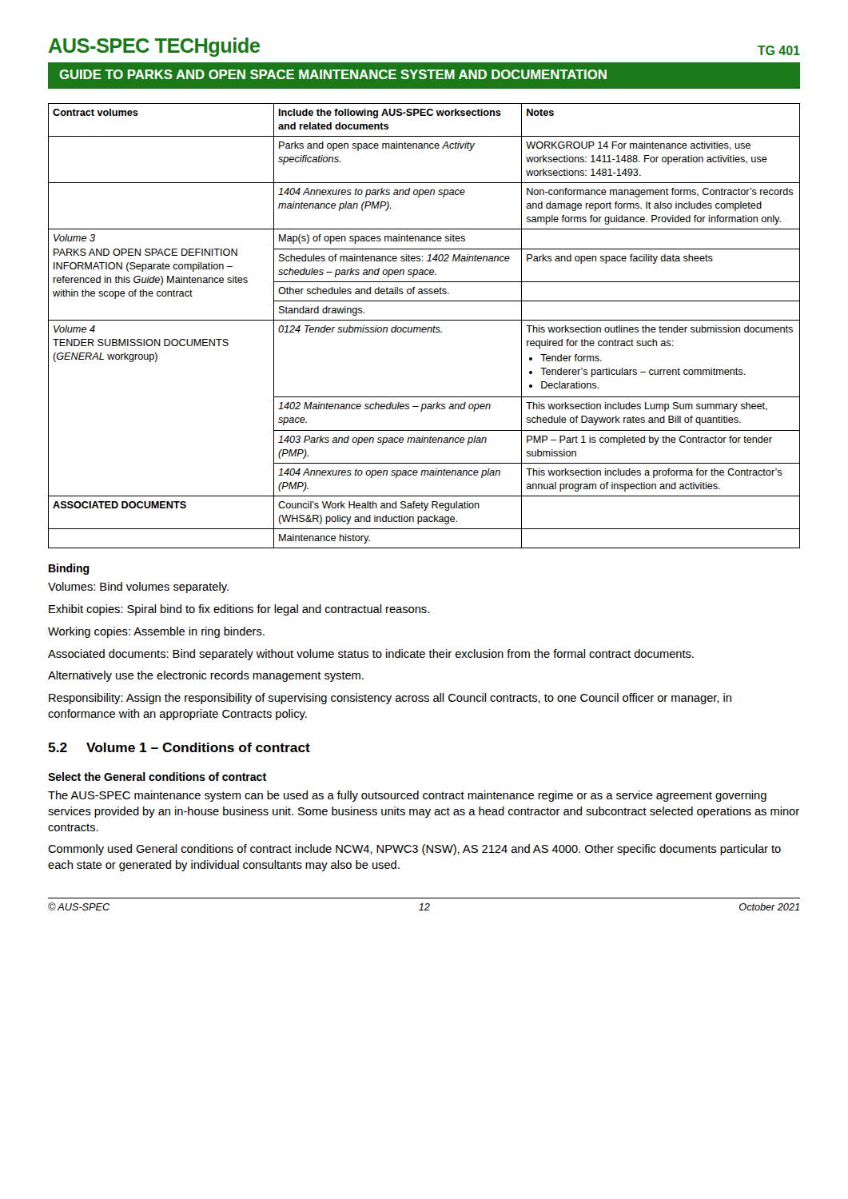AUS-SPEC TECHguide
TG 401
GUIDE TO PARKS AND OPEN SPACE MAINTENANCE SYSTEM AND DOCUMENTATION
| Contract volumes | Include the following AUS-SPEC worksections and related documents | Notes |
| --- | --- | --- |
| | Parks and open space maintenance Activity specifications. | WORKGROUP 14 For maintenance activities, use worksections: 1411-1488. For operation activities, use worksections: 1481-1493. |
| | 1404 Annexures to parks and open space maintenance plan (PMP). | Non-conformance management forms, Contractor’s records and damage report forms. It also includes completed sample forms for guidance. Provided for information only. |
| Volume 3 PARKS AND OPEN SPACE DEFINITION INFORMATION (Separate compilation – referenced in this Guide ) Maintenance sites within the scope of the contract | Map(s) of open spaces maintenance sites | |
| Schedules of maintenance sites: 1402 Maintenance schedules – parks and open space. | Parks and open space facility data sheets |
| Other schedules and details of assets. | |
| Standard drawings. | |
| Volume 4 TENDER SUBMISSION DOCUMENTS ( GENERAL workgroup) | 0124 Tender submission documents. | This worksection outlines the tender submission documents required for the contract such as: Tender forms. Tenderer’s particulars – current commitments. Declarations. |
| 1402 Maintenance schedules – parks and open space. | This worksection includes Lump Sum summary sheet, schedule of Daywork rates and Bill of quantities. |
| 1403 Parks and open space maintenance plan (PMP). | PMP – Part 1 is completed by the Contractor for tender submission |
| 1404 Annexures to open space maintenance plan (PMP). | This worksection includes a proforma for the Contractor’s annual program of inspection and activities. |
| ASSOCIATED DOCUMENTS | Council’s Work Health and Safety Regulation (WHS&R) policy and induction package. | |
| | Maintenance history. | |
Binding
Volumes: Bind volumes separately.
Exhibit copies: Spiral bind to fix editions for legal and contractual reasons.
Working copies: Assemble in ring binders.
Associated documents: Bind separately without volume status to indicate their exclusion from the formal contract documents.
Alternatively use the electronic records management system.
Responsibility: Assign the responsibility of supervising consistency across all Council contracts, to one Council officer or manager, in conformance with an appropriate Contracts policy.
5.2 Volume 1 – Conditions of contract
Select the General conditions of contract
The AUS-SPEC maintenance system can be used as a fully outsourced contract maintenance regime or as a service agreement governing services provided by an in-house business unit. Some business units may act as a head contractor and subcontract selected operations as minor contracts.
Commonly used General conditions of contract include NCW4, NPWC3 (NSW), AS 2124 and AS 4000. Other specific documents particular to each state or generated by individual consultants may also be used.
© AUS-SPEC
12
October 2021